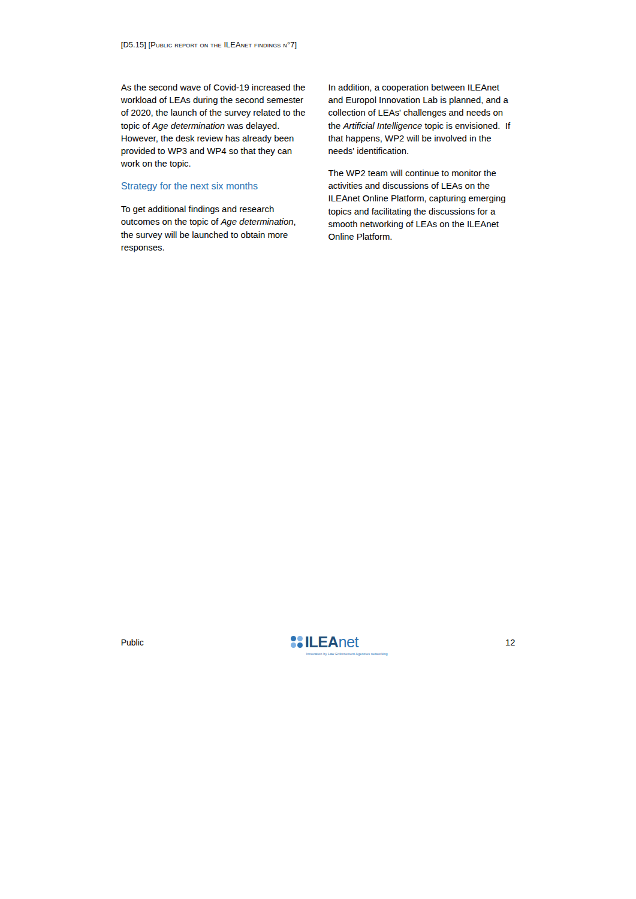[D5.15] [Public report on the ILEAnet findings n°7]
As the second wave of Covid-19 increased the workload of LEAs during the second semester of 2020, the launch of the survey related to the topic of Age determination was delayed. However, the desk review has already been provided to WP3 and WP4 so that they can work on the topic.
Strategy for the next six months
To get additional findings and research outcomes on the topic of Age determination, the survey will be launched to obtain more responses.
In addition, a cooperation between ILEAnet and Europol Innovation Lab is planned, and a collection of LEAs' challenges and needs on the Artificial Intelligence topic is envisioned. If that happens, WP2 will be involved in the needs' identification.
The WP2 team will continue to monitor the activities and discussions of LEAs on the ILEAnet Online Platform, capturing emerging topics and facilitating the discussions for a smooth networking of LEAs on the ILEAnet Online Platform.
Public
ILEAnet
Innovation by Law Enforcement Agencies networking
12